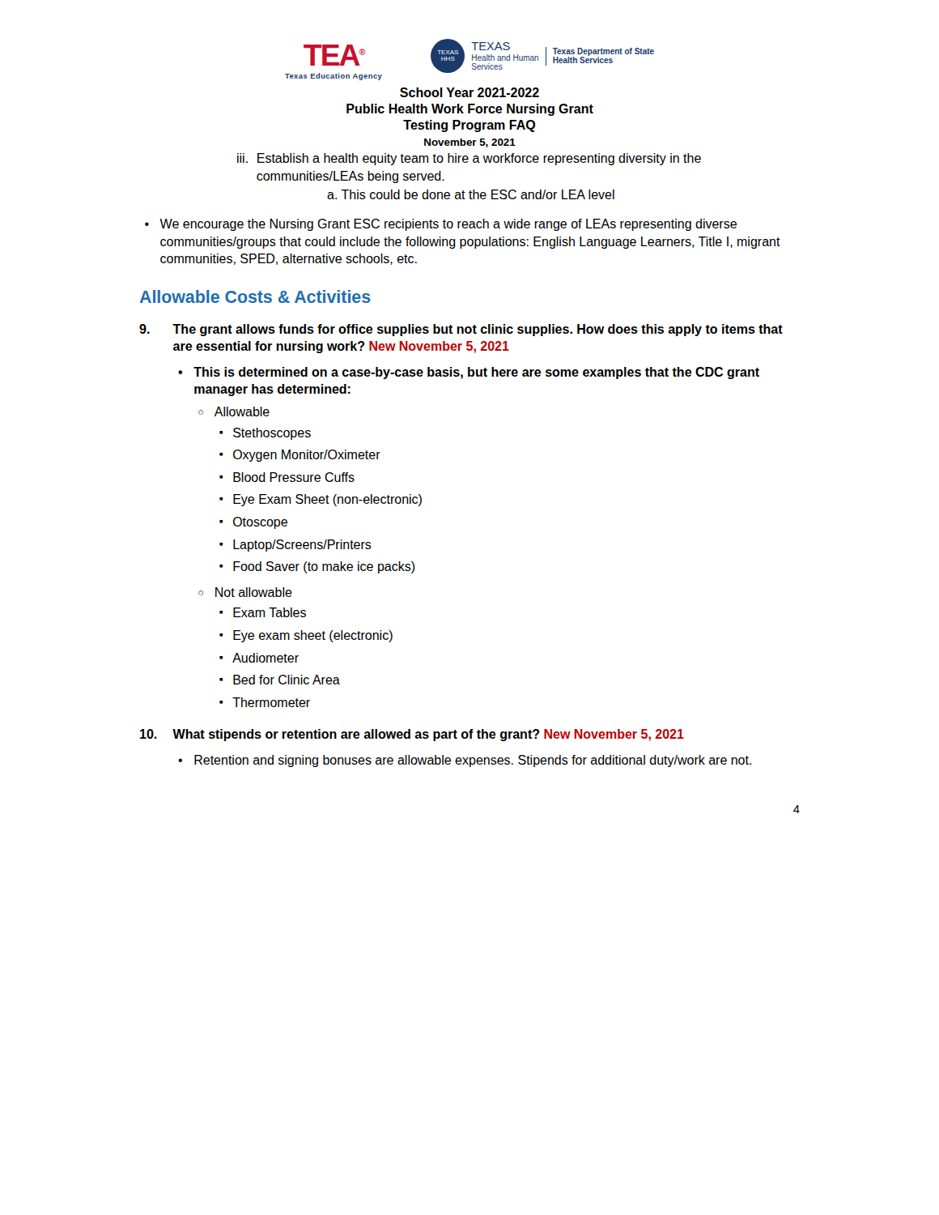TEA®
Texas Education Agency
TEXAS
HHS
TEXAS
Health and Human
Services
Texas Department of State
Health Services
School Year 2021-2022
Public Health Work Force Nursing Grant
Testing Program FAQ
November 5, 2021
iii. Establish a health equity team to hire a workforce representing diversity in the communities/LEAs being served.
a. This could be done at the ESC and/or LEA level
We encourage the Nursing Grant ESC recipients to reach a wide range of LEAs representing diverse communities/groups that could include the following populations: English Language Learners, Title I, migrant communities, SPED, alternative schools, etc.
Allowable Costs & Activities
The grant allows funds for office supplies but not clinic supplies. How does this apply to items that are essential for nursing work? New November 5, 2021
This is determined on a case-by-case basis, but here are some examples that the CDC grant manager has determined:
Allowable
Stethoscopes
Oxygen Monitor/Oximeter
Blood Pressure Cuffs
Eye Exam Sheet (non-electronic)
Otoscope
Laptop/Screens/Printers
Food Saver (to make ice packs)
Not allowable
Exam Tables
Eye exam sheet (electronic)
Audiometer
Bed for Clinic Area
Thermometer
What stipends or retention are allowed as part of the grant? New November 5, 2021
Retention and signing bonuses are allowable expenses. Stipends for additional duty/work are not.
4